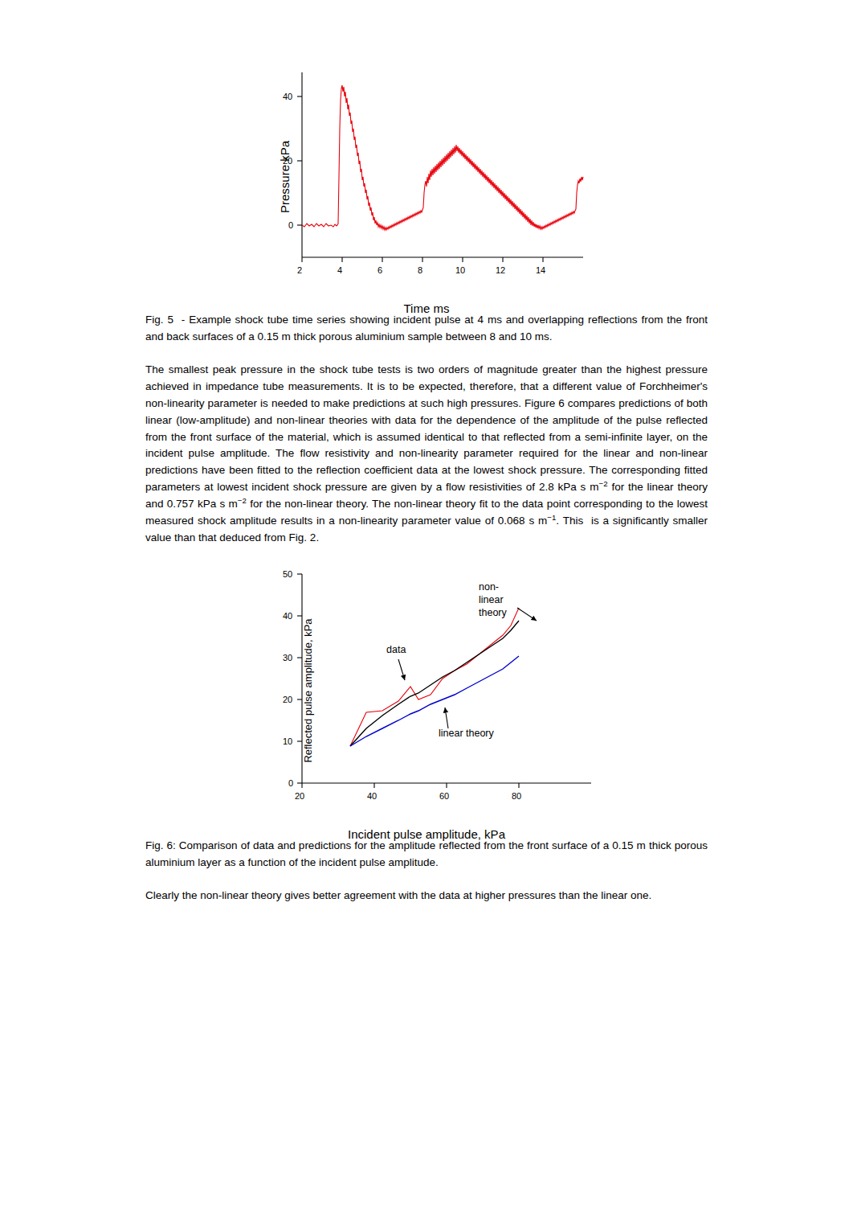Pressure kPa
40 20 0 2 4 6 8 10 12 14
Time ms
Fig. 5 - Example shock tube time series showing incident pulse at 4 ms and overlapping reflections from the front and back surfaces of a 0.15 m thick porous aluminium sample between 8 and 10 ms.
The smallest peak pressure in the shock tube tests is two orders of magnitude greater than the highest pressure achieved in impedance tube measurements. It is to be expected, therefore, that a different value of Forchheimer's non-linearity parameter is needed to make predictions at such high pressures. Figure 6 compares predictions of both linear (low-amplitude) and non-linear theories with data for the dependence of the amplitude of the pulse reflected from the front surface of the material, which is assumed identical to that reflected from a semi-infinite layer, on the incident pulse amplitude. The flow resistivity and non-linearity parameter required for the linear and non-linear predictions have been fitted to the reflection coefficient data at the lowest shock pressure. The corresponding fitted parameters at lowest incident shock pressure are given by a flow resistivities of 2.8 kPa s m−2 for the linear theory and 0.757 kPa s m−2 for the non-linear theory. The non-linear theory fit to the data point corresponding to the lowest measured shock amplitude results in a non-linearity parameter value of 0.068 s m−1. This is a significantly smaller value than that deduced from Fig. 2.
Reflected pulse amplitude, kPa
50 40 30 20 10 0 20 40 60 80 non- linear theory data linear theory
Incident pulse amplitude, kPa
Fig. 6: Comparison of data and predictions for the amplitude reflected from the front surface of a 0.15 m thick porous aluminium layer as a function of the incident pulse amplitude.
Clearly the non-linear theory gives better agreement with the data at higher pressures than the linear one.